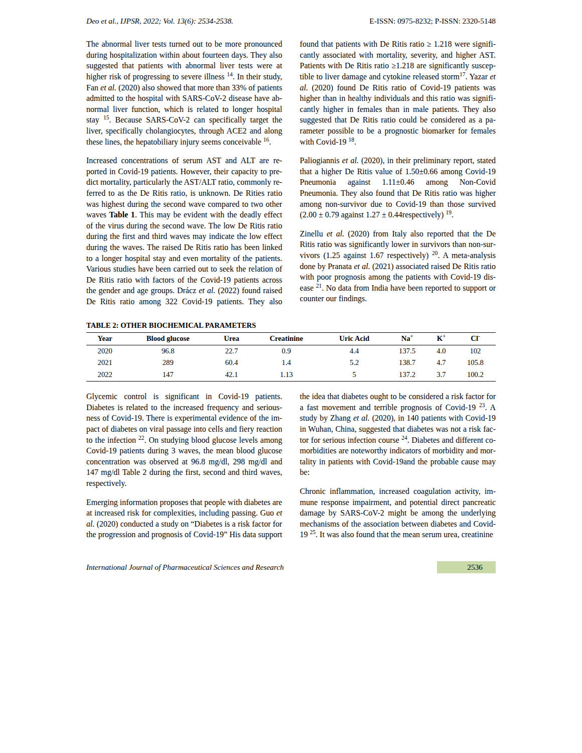Deo et al., IJPSR, 2022; Vol. 13(6): 2534-2538. E-ISSN: 0975-8232; P-ISSN: 2320-5148
The abnormal liver tests turned out to be more pronounced during hospitalization within about fourteen days. They also suggested that patients with abnormal liver tests were at higher risk of progressing to severe illness 14. In their study, Fan et al. (2020) also showed that more than 33% of patients admitted to the hospital with SARS-CoV-2 disease have abnormal liver function, which is related to longer hospital stay 15. Because SARS-CoV-2 can specifically target the liver, specifically cholangiocytes, through ACE2 and along these lines, the hepatobiliary injury seems conceivable 16.
Increased concentrations of serum AST and ALT are reported in Covid-19 patients. However, their capacity to predict mortality, particularly the AST/ALT ratio, commonly referred to as the De Ritis ratio, is unknown. De Rities ratio was highest during the second wave compared to two other waves Table 1. This may be evident with the deadly effect of the virus during the second wave. The low De Ritis ratio during the first and third waves may indicate the low effect during the waves. The raised De Ritis ratio has been linked to a longer hospital stay and even mortality of the patients. Various studies have been carried out to seek the relation of De Ritis ratio with factors of the Covid-19 patients across the gender and age groups. Drácz et al. (2022) found raised De Ritis ratio among 322 Covid-19 patients. They also found that patients with De Ritis ratio ≥ 1.218 were significantly associated with mortality, severity, and higher AST. Patients with De Ritis ratio ≥1.218 are significantly susceptible to liver damage and cytokine released storm17. Yazar et al. (2020) found De Ritis ratio of Covid-19 patients was higher than in healthy individuals and this ratio was significantly higher in females than in male patients. They also suggested that De Ritis ratio could be considered as a parameter possible to be a prognostic biomarker for females with Covid-19 18.
Paliogiannis et al. (2020), in their preliminary report, stated that a higher De Ritis value of 1.50±0.66 among Covid-19 Pneumonia against 1.11±0.46 among Non-Covid Pneumonia. They also found that De Ritis ratio was higher among non-survivor due to Covid-19 than those survived (2.00 ± 0.79 against 1.27 ± 0.44respectively) 19.
Zinellu et al. (2020) from Italy also reported that the De Ritis ratio was significantly lower in survivors than non-survivors (1.25 against 1.67 respectively) 20. A meta-analysis done by Pranata et al. (2021) associated raised De Ritis ratio with poor prognosis among the patients with Covid-19 disease 21. No data from India have been reported to support or counter our findings.
TABLE 2: OTHER BIOCHEMICAL PARAMETERS
| Year | Blood glucose | Urea | Creatinine | Uric Acid | Na + | K + | Cl - |
| --- | --- | --- | --- | --- | --- | --- | --- |
| 2020 | 96.8 | 22.7 | 0.9 | 4.4 | 137.5 | 4.0 | 102 |
| 2021 | 289 | 60.4 | 1.4 | 5.2 | 138.7 | 4.7 | 105.8 |
| 2022 | 147 | 42.1 | 1.13 | 5 | 137.2 | 3.7 | 100.2 |
Glycemic control is significant in Covid-19 patients. Diabetes is related to the increased frequency and seriousness of Covid-19. There is experimental evidence of the impact of diabetes on viral passage into cells and fiery reaction to the infection 22. On studying blood glucose levels among Covid-19 patients during 3 waves, the mean blood glucose concentration was observed at 96.8 mg/dl, 298 mg/dl and 147 mg/dl Table 2 during the first, second and third waves, respectively.
Emerging information proposes that people with diabetes are at increased risk for complexities, including passing. Guo et al. (2020) conducted a study on “Diabetes is a risk factor for the progression and prognosis of Covid-19” His data support the idea that diabetes ought to be considered a risk factor for a fast movement and terrible prognosis of Covid-19 23. A study by Zhang et al. (2020), in 140 patients with Covid-19 in Wuhan, China, suggested that diabetes was not a risk factor for serious infection course 24. Diabetes and different comorbidities are noteworthy indicators of morbidity and mortality in patients with Covid-19and the probable cause may be:
Chronic inflammation, increased coagulation activity, immune response impairment, and potential direct pancreatic damage by SARS-CoV-2 might be among the underlying mechanisms of the association between diabetes and Covid-19 25. It was also found that the mean serum urea, creatinine
International Journal of Pharmaceutical Sciences and Research 2536